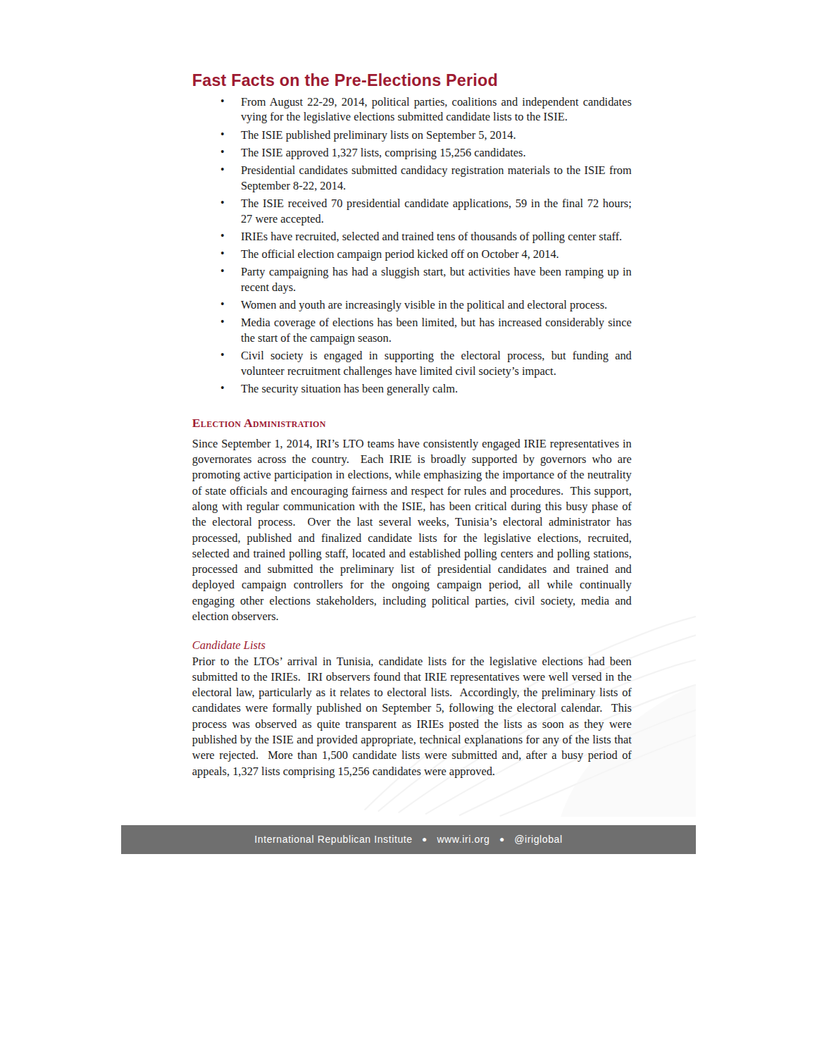Fast Facts on the Pre-Elections Period
From August 22-29, 2014, political parties, coalitions and independent candidates vying for the legislative elections submitted candidate lists to the ISIE.
The ISIE published preliminary lists on September 5, 2014.
The ISIE approved 1,327 lists, comprising 15,256 candidates.
Presidential candidates submitted candidacy registration materials to the ISIE from September 8-22, 2014.
The ISIE received 70 presidential candidate applications, 59 in the final 72 hours; 27 were accepted.
IRIEs have recruited, selected and trained tens of thousands of polling center staff.
The official election campaign period kicked off on October 4, 2014.
Party campaigning has had a sluggish start, but activities have been ramping up in recent days.
Women and youth are increasingly visible in the political and electoral process.
Media coverage of elections has been limited, but has increased considerably since the start of the campaign season.
Civil society is engaged in supporting the electoral process, but funding and volunteer recruitment challenges have limited civil society’s impact.
The security situation has been generally calm.
Election Administration
Since September 1, 2014, IRI’s LTO teams have consistently engaged IRIE representatives in governorates across the country. Each IRIE is broadly supported by governors who are promoting active participation in elections, while emphasizing the importance of the neutrality of state officials and encouraging fairness and respect for rules and procedures. This support, along with regular communication with the ISIE, has been critical during this busy phase of the electoral process. Over the last several weeks, Tunisia’s electoral administrator has processed, published and finalized candidate lists for the legislative elections, recruited, selected and trained polling staff, located and established polling centers and polling stations, processed and submitted the preliminary list of presidential candidates and trained and deployed campaign controllers for the ongoing campaign period, all while continually engaging other elections stakeholders, including political parties, civil society, media and election observers.
Candidate Lists
Prior to the LTOs’ arrival in Tunisia, candidate lists for the legislative elections had been submitted to the IRIEs. IRI observers found that IRIE representatives were well versed in the electoral law, particularly as it relates to electoral lists. Accordingly, the preliminary lists of candidates were formally published on September 5, following the electoral calendar. This process was observed as quite transparent as IRIEs posted the lists as soon as they were published by the ISIE and provided appropriate, technical explanations for any of the lists that were rejected. More than 1,500 candidate lists were submitted and, after a busy period of appeals, 1,327 lists comprising 15,256 candidates were approved.
International Republican Institute ● www.iri.org ● @iriglobal